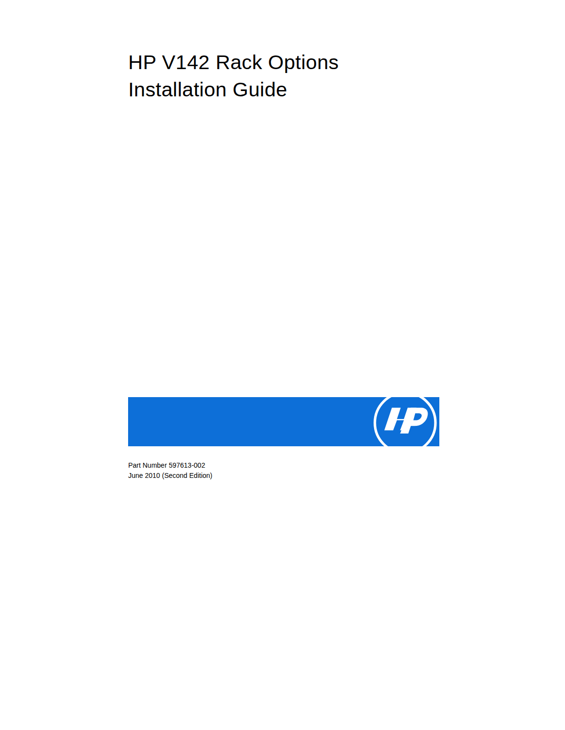HP V142 Rack Options
Installation Guide
Part Number 597613-002
June 2010 (Second Edition)